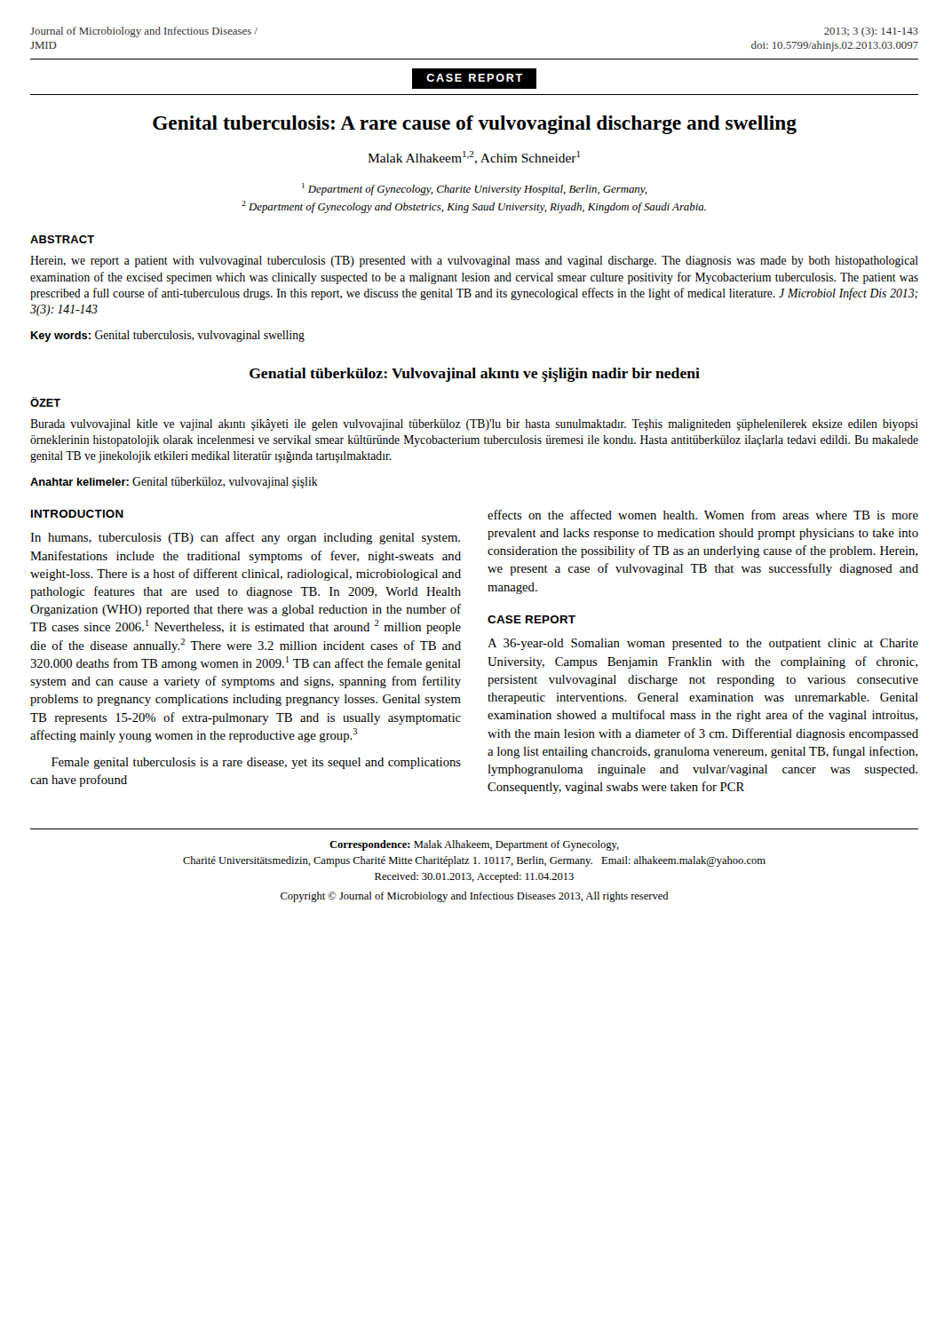Journal of Microbiology and Infectious Diseases /
JMID
2013; 3 (3): 141-143
doi: 10.5799/ahinjs.02.2013.03.0097
CASE REPORT
Genital tuberculosis: A rare cause of vulvovaginal discharge and swelling
Malak Alhakeem1,2, Achim Schneider1
1 Department of Gynecology, Charite University Hospital, Berlin, Germany,
2 Department of Gynecology and Obstetrics, King Saud University, Riyadh, Kingdom of Saudi Arabia.
ABSTRACT
Herein, we report a patient with vulvovaginal tuberculosis (TB) presented with a vulvovaginal mass and vaginal discharge. The diagnosis was made by both histopathological examination of the excised specimen which was clinically suspected to be a malignant lesion and cervical smear culture positivity for Mycobacterium tuberculosis. The patient was prescribed a full course of anti-tuberculous drugs. In this report, we discuss the genital TB and its gynecological effects in the light of medical literature. J Microbiol Infect Dis 2013; 3(3): 141-143
Key words: Genital tuberculosis, vulvovaginal swelling
Genatial tüberküloz: Vulvovajinal akıntı ve şişliğin nadir bir nedeni
ÖZET
Burada vulvovajinal kitle ve vajinal akıntı şikâyeti ile gelen vulvovajinal tüberküloz (TB)'lu bir hasta sunulmaktadır. Teşhis maligniteden şüphelenilerek eksize edilen biyopsi örneklerinin histopatolojik olarak incelenmesi ve servikal smear kültüründe Mycobacterium tuberculosis üremesi ile kondu. Hasta antitüberküloz ilaçlarla tedavi edildi. Bu makalede genital TB ve jinekolojik etkileri medikal literatür ışığında tartışılmaktadır.
Anahtar kelimeler: Genital tüberküloz, vulvovajinal şişlik
INTRODUCTION
In humans, tuberculosis (TB) can affect any organ including genital system. Manifestations include the traditional symptoms of fever, night-sweats and weight-loss. There is a host of different clinical, radiological, microbiological and pathologic features that are used to diagnose TB. In 2009, World Health Organization (WHO) reported that there was a global reduction in the number of TB cases since 2006.1 Nevertheless, it is estimated that around 2 million people die of the disease annually.2 There were 3.2 million incident cases of TB and 320.000 deaths from TB among women in 2009.1 TB can affect the female genital system and can cause a variety of symptoms and signs, spanning from fertility problems to pregnancy complications including pregnancy losses. Genital system TB represents 15-20% of extra-pulmonary TB and is usually asymptomatic affecting mainly young women in the reproductive age group.3
Female genital tuberculosis is a rare disease, yet its sequel and complications can have profound
effects on the affected women health. Women from areas where TB is more prevalent and lacks response to medication should prompt physicians to take into consideration the possibility of TB as an underlying cause of the problem. Herein, we present a case of vulvovaginal TB that was successfully diagnosed and managed.
CASE REPORT
A 36-year-old Somalian woman presented to the outpatient clinic at Charite University, Campus Benjamin Franklin with the complaining of chronic, persistent vulvovaginal discharge not responding to various consecutive therapeutic interventions. General examination was unremarkable. Genital examination showed a multifocal mass in the right area of the vaginal introitus, with the main lesion with a diameter of 3 cm. Differential diagnosis encompassed a long list entailing chancroids, granuloma venereum, genital TB, fungal infection, lymphogranuloma inguinale and vulvar/vaginal cancer was suspected. Consequently, vaginal swabs were taken for PCR
Correspondence: Malak Alhakeem, Department of Gynecology,
Charité Universitätsmedizin, Campus Charité Mitte Charitéplatz 1. 10117, Berlin, Germany. Email: alhakeem.malak@yahoo.com
Received: 30.01.2013, Accepted: 11.04.2013
Copyright © Journal of Microbiology and Infectious Diseases 2013, All rights reserved